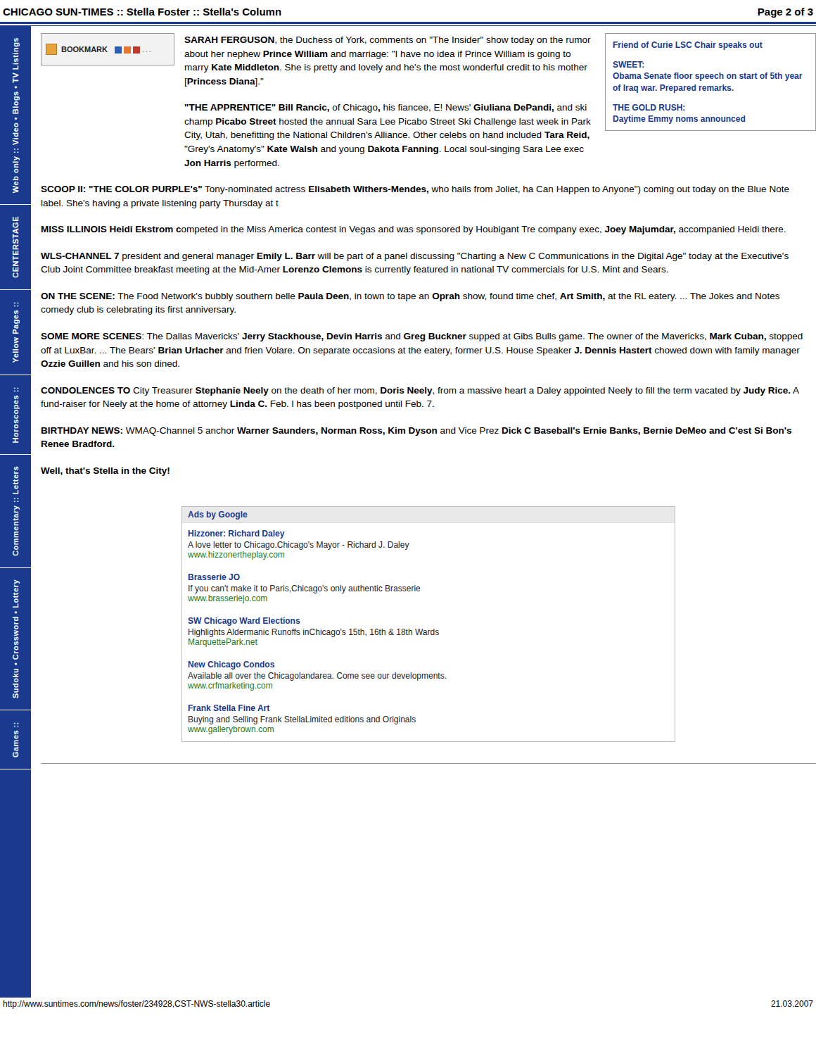CHICAGO SUN-TIMES :: Stella Foster :: Stella's Column
Page 2 of 3
Web only :: Video • Blogs • TV Listings
CENTERSTAGE
Yellow Pages ::
Horoscopes ::
Commentary :: Letters
Sudoku • Crossword • Lottery
Games ::
BOOKMARK ...
SARAH FERGUSON, the Duchess of York, comments on "The Insider" show today on the rumor about her nephew Prince William and marriage: "I have no idea if Prince William is going to marry Kate Middleton. She is pretty and lovely and he's the most wonderful credit to his mother [Princess Diana]."
"THE APPRENTICE" Bill Rancic, of Chicago, his fiancee, E! News' Giuliana DePandi, and ski champ Picabo Street hosted the annual Sara Lee Picabo Street Ski Challenge last week in Park City, Utah, benefitting the National Children's Alliance. Other celebs on hand included Tara Reid, "Grey's Anatomy's" Kate Walsh and young Dakota Fanning. Local soul-singing Sara Lee exec Jon Harris performed.
Friend of Curie LSC Chair speaks out
SWEET:
Obama Senate floor speech on start of 5th year of Iraq war. Prepared remarks.
THE GOLD RUSH:
Daytime Emmy noms announced
SCOOP II: "THE COLOR PURPLE's" Tony-nominated actress Elisabeth Withers-Mendes, who hails from Joliet, ha Can Happen to Anyone") coming out today on the Blue Note label. She's having a private listening party Thursday at t
MISS ILLINOIS Heidi Ekstrom competed in the Miss America contest in Vegas and was sponsored by Houbigant Tre company exec, Joey Majumdar, accompanied Heidi there.
WLS-CHANNEL 7 president and general manager Emily L. Barr will be part of a panel discussing "Charting a New C Communications in the Digital Age" today at the Executive's Club Joint Committee breakfast meeting at the Mid-Amer Lorenzo Clemons is currently featured in national TV commercials for U.S. Mint and Sears.
ON THE SCENE: The Food Network's bubbly southern belle Paula Deen, in town to tape an Oprah show, found time chef, Art Smith, at the RL eatery. ... The Jokes and Notes comedy club is celebrating its first anniversary.
SOME MORE SCENES: The Dallas Mavericks' Jerry Stackhouse, Devin Harris and Greg Buckner supped at Gibs Bulls game. The owner of the Mavericks, Mark Cuban, stopped off at LuxBar. ... The Bears' Brian Urlacher and frien Volare. On separate occasions at the eatery, former U.S. House Speaker J. Dennis Hastert chowed down with family manager Ozzie Guillen and his son dined.
CONDOLENCES TO City Treasurer Stephanie Neely on the death of her mom, Doris Neely, from a massive heart a Daley appointed Neely to fill the term vacated by Judy Rice. A fund-raiser for Neely at the home of attorney Linda C. Feb. l has been postponed until Feb. 7.
BIRTHDAY NEWS: WMAQ-Channel 5 anchor Warner Saunders, Norman Ross, Kim Dyson and Vice Prez Dick C Baseball's Ernie Banks, Bernie DeMeo and C'est Si Bon's Renee Bradford.
Well, that's Stella in the City!
Ads by Google
Hizzoner: Richard Daley
A love letter to Chicago.Chicago's Mayor - Richard J. Daley
www.hizzonertheplay.com
Brasserie JO
If you can't make it to Paris,Chicago's only authentic Brasserie
www.brasseriejo.com
SW Chicago Ward Elections
Highlights Aldermanic Runoffs inChicago's 15th, 16th & 18th Wards
MarquettePark.net
New Chicago Condos
Available all over the Chicagolandarea. Come see our developments.
www.crfmarketing.com
Frank Stella Fine Art
Buying and Selling Frank StellaLimited editions and Originals
www.gallerybrown.com
http://www.suntimes.com/news/foster/234928,CST-NWS-stella30.article
21.03.2007